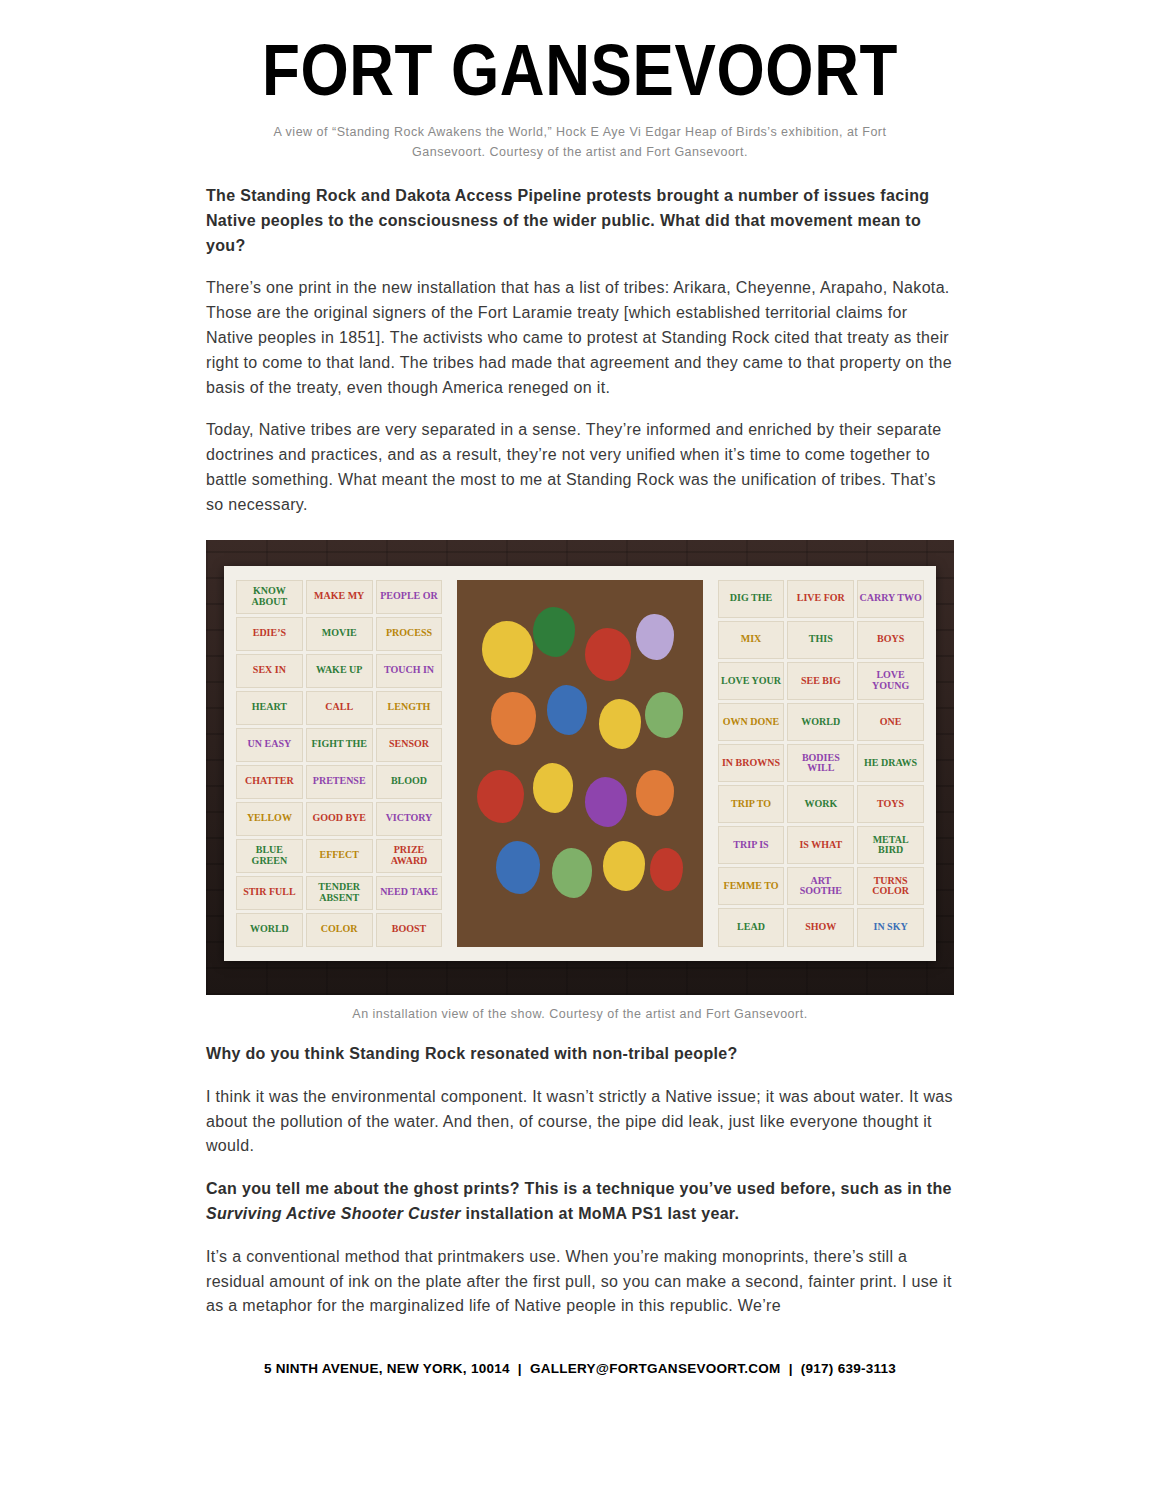FORT GANSEVOORT
A view of “Standing Rock Awakens the World,” Hock E Aye Vi Edgar Heap of Birds’s exhibition, at Fort Gansevoort. Courtesy of the artist and Fort Gansevoort.
The Standing Rock and Dakota Access Pipeline protests brought a number of issues facing Native peoples to the consciousness of the wider public. What did that movement mean to you?
There’s one print in the new installation that has a list of tribes: Arikara, Cheyenne, Arapaho, Nakota. Those are the original signers of the Fort Laramie treaty [which established territorial claims for Native peoples in 1851]. The activists who came to protest at Standing Rock cited that treaty as their right to come to that land. The tribes had made that agreement and they came to that property on the basis of the treaty, even though America reneged on it.
Today, Native tribes are very separated in a sense. They’re informed and enriched by their separate doctrines and practices, and as a result, they’re not very unified when it’s time to come together to battle something. What meant the most to me at Standing Rock was the unification of tribes. That’s so necessary.
KNOW ABOUT
MAKE MY
PEOPLE OR
EDIE’S
MOVIE
PROCESS
SEX IN
WAKE UP
TOUCH IN
HEART
CALL
LENGTH
UN EASY
FIGHT THE
SENSOR
CHATTER
PRETENSE
BLOOD
YELLOW
GOOD BYE
VICTORY
BLUE GREEN
EFFECT
PRIZE AWARD
STIR FULL
TENDER ABSENT
NEED TAKE
WORLD
COLOR
BOOST
DIG THE
LIVE FOR
CARRY TWO
MIX
THIS
BOYS
LOVE YOUR
SEE BIG
LOVE YOUNG
OWN DONE
WORLD
ONE
IN BROWNS
BODIES WILL
HE DRAWS
TRIP TO
WORK
TOYS
TRIP IS
IS WHAT
METAL BIRD
FEMME TO
ART SOOTHE
TURNS COLOR
LEAD
SHOW
IN SKY
An installation view of the show. Courtesy of the artist and Fort Gansevoort.
Why do you think Standing Rock resonated with non-tribal people?
I think it was the environmental component. It wasn’t strictly a Native issue; it was about water. It was about the pollution of the water. And then, of course, the pipe did leak, just like everyone thought it would.
Can you tell me about the ghost prints? This is a technique you’ve used before, such as in the Surviving Active Shooter Custer installation at MoMA PS1 last year.
It’s a conventional method that printmakers use. When you’re making monoprints, there’s still a residual amount of ink on the plate after the first pull, so you can make a second, fainter print. I use it as a metaphor for the marginalized life of Native people in this republic. We’re
5 NINTH AVENUE, NEW YORK, 10014 | GALLERY@FORTGANSEVOORT.COM | (917) 639-3113